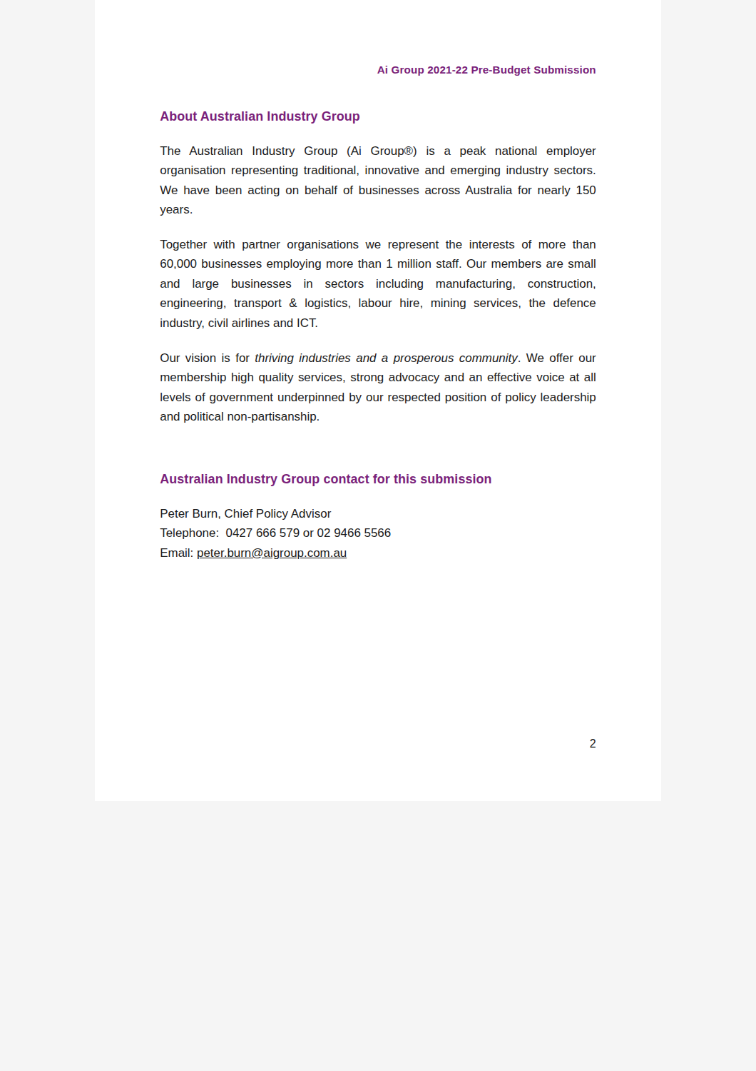Ai Group 2021-22 Pre-Budget Submission
About Australian Industry Group
The Australian Industry Group (Ai Group®) is a peak national employer organisation representing traditional, innovative and emerging industry sectors. We have been acting on behalf of businesses across Australia for nearly 150 years.
Together with partner organisations we represent the interests of more than 60,000 businesses employing more than 1 million staff. Our members are small and large businesses in sectors including manufacturing, construction, engineering, transport & logistics, labour hire, mining services, the defence industry, civil airlines and ICT.
Our vision is for thriving industries and a prosperous community. We offer our membership high quality services, strong advocacy and an effective voice at all levels of government underpinned by our respected position of policy leadership and political non-partisanship.
Australian Industry Group contact for this submission
Peter Burn, Chief Policy Advisor
Telephone: 0427 666 579 or 02 9466 5566
Email: peter.burn@aigroup.com.au
2